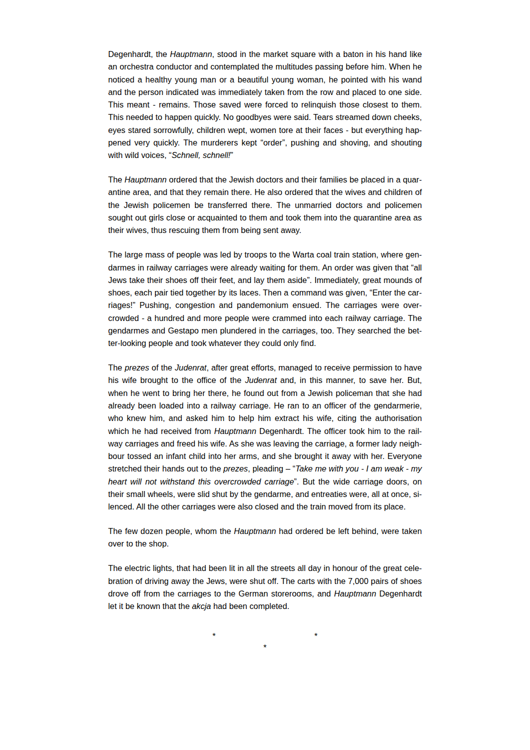Degenhardt, the Hauptmann, stood in the market square with a baton in his hand like an orchestra conductor and contemplated the multitudes passing before him. When he noticed a healthy young man or a beautiful young woman, he pointed with his wand and the person indicated was immediately taken from the row and placed to one side. This meant - remains. Those saved were forced to relinquish those closest to them. This needed to happen quickly. No goodbyes were said. Tears streamed down cheeks, eyes stared sorrowfully, children wept, women tore at their faces - but everything happened very quickly. The murderers kept “order”, pushing and shoving, and shouting with wild voices, “Schnell, schnell!”
The Hauptmann ordered that the Jewish doctors and their families be placed in a quarantine area, and that they remain there. He also ordered that the wives and children of the Jewish policemen be transferred there. The unmarried doctors and policemen sought out girls close or acquainted to them and took them into the quarantine area as their wives, thus rescuing them from being sent away.
The large mass of people was led by troops to the Warta coal train station, where gendarmes in railway carriages were already waiting for them. An order was given that “all Jews take their shoes off their feet, and lay them aside”. Immediately, great mounds of shoes, each pair tied together by its laces. Then a command was given, “Enter the carriages!” Pushing, congestion and pandemonium ensued. The carriages were overcrowded - a hundred and more people were crammed into each railway carriage. The gendarmes and Gestapo men plundered in the carriages, too. They searched the better-looking people and took whatever they could only find.
The prezes of the Judenrat, after great efforts, managed to receive permission to have his wife brought to the office of the Judenrat and, in this manner, to save her. But, when he went to bring her there, he found out from a Jewish policeman that she had already been loaded into a railway carriage. He ran to an officer of the gendarmerie, who knew him, and asked him to help him extract his wife, citing the authorisation which he had received from Hauptmann Degenhardt. The officer took him to the railway carriages and freed his wife. As she was leaving the carriage, a former lady neighbour tossed an infant child into her arms, and she brought it away with her. Everyone stretched their hands out to the prezes, pleading – “Take me with you - I am weak - my heart will not withstand this overcrowded carriage”. But the wide carriage doors, on their small wheels, were slid shut by the gendarme, and entreaties were, all at once, silenced. All the other carriages were also closed and the train moved from its place.
The few dozen people, whom the Hauptmann had ordered be left behind, were taken over to the shop.
The electric lights, that had been lit in all the streets all day in honour of the great celebration of driving away the Jews, were shut off. The carts with the 7,000 pairs of shoes drove off from the carriages to the German storerooms, and Hauptmann Degenhardt let it be known that the akcja had been completed.
* * *